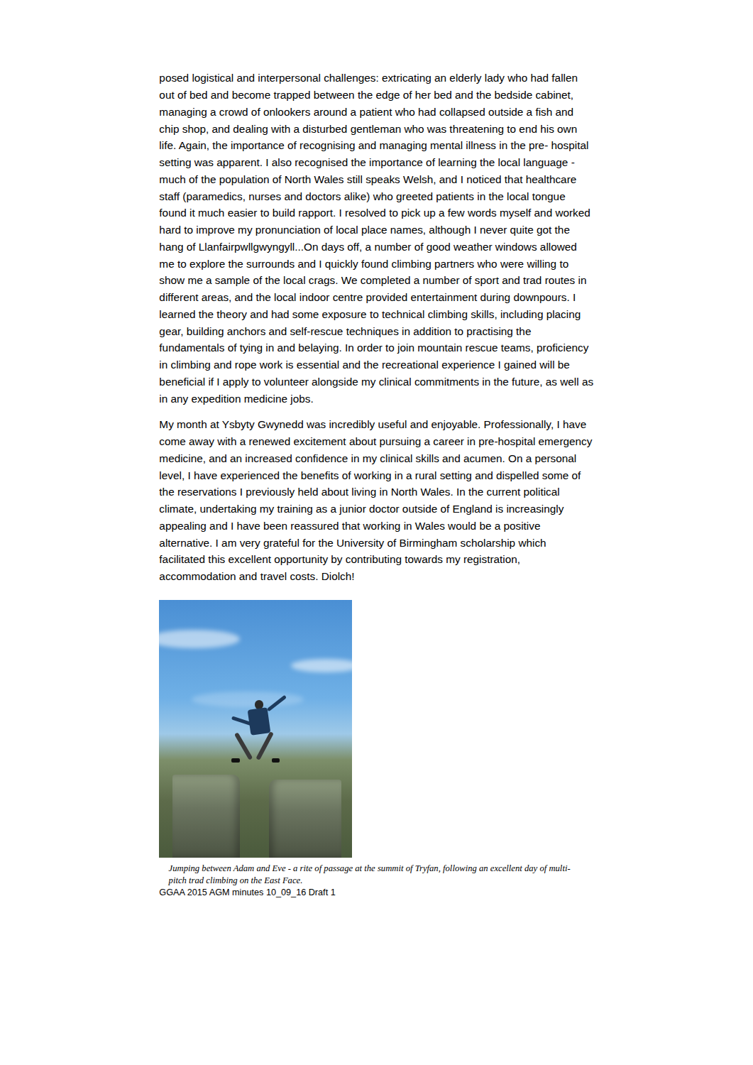posed logistical and interpersonal challenges: extricating an elderly lady who had fallen out of bed and become trapped between the edge of her bed and the bedside cabinet, managing a crowd of onlookers around a patient who had collapsed outside a fish and chip shop, and dealing with a disturbed gentleman who was threatening to end his own life. Again, the importance of recognising and managing mental illness in the pre- hospital setting was apparent. I also recognised the importance of learning the local language - much of the population of North Wales still speaks Welsh, and I noticed that healthcare staff (paramedics, nurses and doctors alike) who greeted patients in the local tongue found it much easier to build rapport. I resolved to pick up a few words myself and worked hard to improve my pronunciation of local place names, although I never quite got the hang of Llanfairpwllgwyngyll...On days off, a number of good weather windows allowed me to explore the surrounds and I quickly found climbing partners who were willing to show me a sample of the local crags. We completed a number of sport and trad routes in different areas, and the local indoor centre provided entertainment during downpours. I learned the theory and had some exposure to technical climbing skills, including placing gear, building anchors and self-rescue techniques in addition to practising the fundamentals of tying in and belaying. In order to join mountain rescue teams, proficiency in climbing and rope work is essential and the recreational experience I gained will be beneficial if I apply to volunteer alongside my clinical commitments in the future, as well as in any expedition medicine jobs.
My month at Ysbyty Gwynedd was incredibly useful and enjoyable. Professionally, I have come away with a renewed excitement about pursuing a career in pre-hospital emergency medicine, and an increased confidence in my clinical skills and acumen. On a personal level, I have experienced the benefits of working in a rural setting and dispelled some of the reservations I previously held about living in North Wales. In the current political climate, undertaking my training as a junior doctor outside of England is increasingly appealing and I have been reassured that working in Wales would be a positive alternative. I am very grateful for the University of Birmingham scholarship which facilitated this excellent opportunity by contributing towards my registration, accommodation and travel costs. Diolch!
Jumping between Adam and Eve - a rite of passage at the summit of Tryfan, following an excellent day of multi-pitch trad climbing on the East Face.
GGAA 2015 AGM minutes 10_09_16 Draft 1